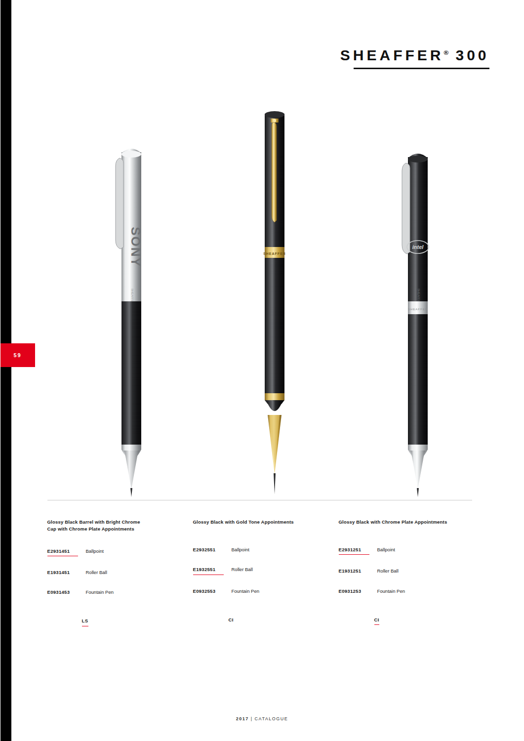59
SHEAFFER® 300
SONY SHEAFFER SHEAFFER intel SHEAFFER SHEAFFER
Glossy Black Barrel with Bright Chrome
Cap with Chrome Plate Appointments
E2931451 Ballpoint
E1931451 Roller Ball
E0931453 Fountain Pen
LS
Glossy Black with Gold Tone Appointments
E2932551 Ballpoint
E1932551 Roller Ball
E0932553 Fountain Pen
CI
Glossy Black with Chrome Plate Appointments
E2931251 Ballpoint
E1931251 Roller Ball
E0931253 Fountain Pen
CI
2017 | CATALOGUE